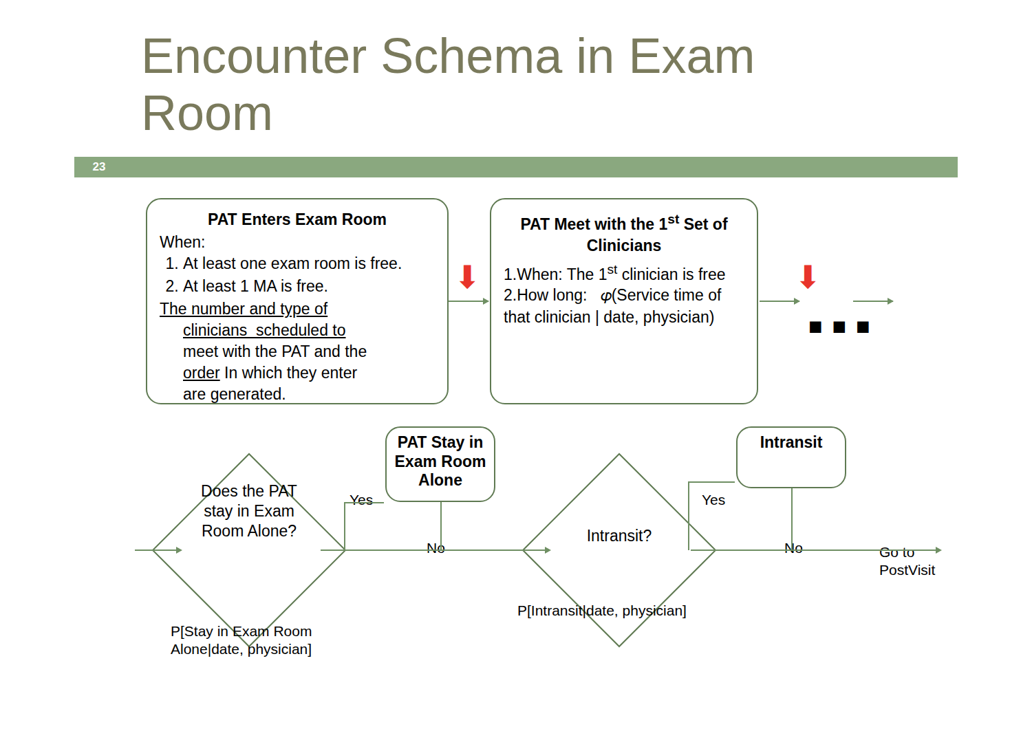Encounter Schema in Exam Room
23
PAT Enters Exam Room
When:
At least one exam room is free.
At least 1 MA is free.
The number and type of clinicians scheduled to meet with the PAT and the order In which they enter are generated.
PAT Meet with the 1st Set of Clinicians
1.When: The 1st clinician is free
2.How long: 𝜑(Service time of that clinician | date, physician)
⬇
⬇
■■■
Does the PAT stay in Exam Room Alone?
PAT Stay in Exam Room Alone
Intransit?
Intransit
Yes
No
Yes
No
P[Stay in Exam Room Alone|date, physician]
P[Intransit|date, physician]
Go to PostVisit